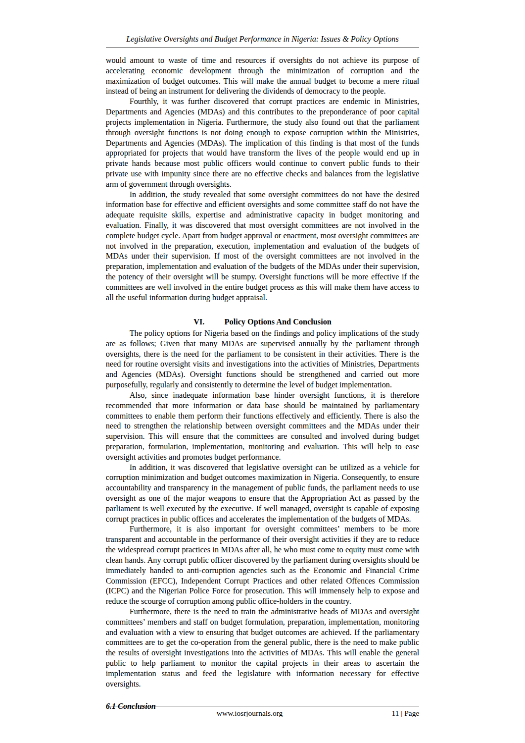Legislative Oversights and Budget Performance in Nigeria: Issues & Policy Options
would amount to waste of time and resources if oversights do not achieve its purpose of accelerating economic development through the minimization of corruption and the maximization of budget outcomes. This will make the annual budget to become a mere ritual instead of being an instrument for delivering the dividends of democracy to the people.
Fourthly, it was further discovered that corrupt practices are endemic in Ministries, Departments and Agencies (MDAs) and this contributes to the preponderance of poor capital projects implementation in Nigeria. Furthermore, the study also found out that the parliament through oversight functions is not doing enough to expose corruption within the Ministries, Departments and Agencies (MDAs). The implication of this finding is that most of the funds appropriated for projects that would have transform the lives of the people would end up in private hands because most public officers would continue to convert public funds to their private use with impunity since there are no effective checks and balances from the legislative arm of government through oversights.
In addition, the study revealed that some oversight committees do not have the desired information base for effective and efficient oversights and some committee staff do not have the adequate requisite skills, expertise and administrative capacity in budget monitoring and evaluation. Finally, it was discovered that most oversight committees are not involved in the complete budget cycle. Apart from budget approval or enactment, most oversight committees are not involved in the preparation, execution, implementation and evaluation of the budgets of MDAs under their supervision. If most of the oversight committees are not involved in the preparation, implementation and evaluation of the budgets of the MDAs under their supervision, the potency of their oversight will be stumpy. Oversight functions will be more effective if the committees are well involved in the entire budget process as this will make them have access to all the useful information during budget appraisal.
VI. Policy Options And Conclusion
The policy options for Nigeria based on the findings and policy implications of the study are as follows; Given that many MDAs are supervised annually by the parliament through oversights, there is the need for the parliament to be consistent in their activities. There is the need for routine oversight visits and investigations into the activities of Ministries, Departments and Agencies (MDAs). Oversight functions should be strengthened and carried out more purposefully, regularly and consistently to determine the level of budget implementation.
Also, since inadequate information base hinder oversight functions, it is therefore recommended that more information or data base should be maintained by parliamentary committees to enable them perform their functions effectively and efficiently. There is also the need to strengthen the relationship between oversight committees and the MDAs under their supervision. This will ensure that the committees are consulted and involved during budget preparation, formulation, implementation, monitoring and evaluation. This will help to ease oversight activities and promotes budget performance.
In addition, it was discovered that legislative oversight can be utilized as a vehicle for corruption minimization and budget outcomes maximization in Nigeria. Consequently, to ensure accountability and transparency in the management of public funds, the parliament needs to use oversight as one of the major weapons to ensure that the Appropriation Act as passed by the parliament is well executed by the executive. If well managed, oversight is capable of exposing corrupt practices in public offices and accelerates the implementation of the budgets of MDAs.
Furthermore, it is also important for oversight committees’ members to be more transparent and accountable in the performance of their oversight activities if they are to reduce the widespread corrupt practices in MDAs after all, he who must come to equity must come with clean hands. Any corrupt public officer discovered by the parliament during oversights should be immediately handed to anti-corruption agencies such as the Economic and Financial Crime Commission (EFCC), Independent Corrupt Practices and other related Offences Commission (ICPC) and the Nigerian Police Force for prosecution. This will immensely help to expose and reduce the scourge of corruption among public office-holders in the country.
Furthermore, there is the need to train the administrative heads of MDAs and oversight committees’ members and staff on budget formulation, preparation, implementation, monitoring and evaluation with a view to ensuring that budget outcomes are achieved. If the parliamentary committees are to get the co-operation from the general public, there is the need to make public the results of oversight investigations into the activities of MDAs. This will enable the general public to help parliament to monitor the capital projects in their areas to ascertain the implementation status and feed the legislature with information necessary for effective oversights.
6.1 Conclusion
www.iosrjournals.org 11 | Page